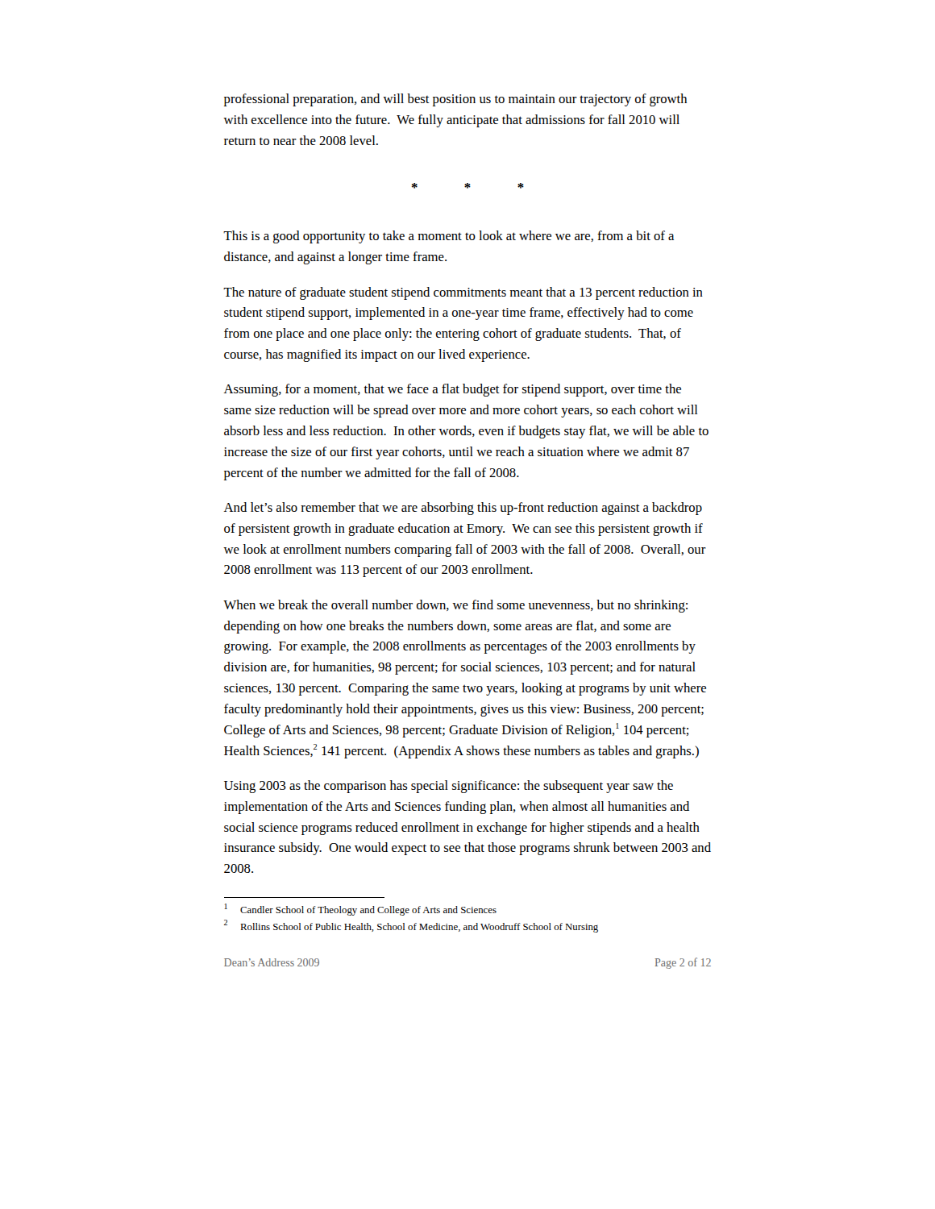professional preparation, and will best position us to maintain our trajectory of growth with excellence into the future. We fully anticipate that admissions for fall 2010 will return to near the 2008 level.
* * *
This is a good opportunity to take a moment to look at where we are, from a bit of a distance, and against a longer time frame.
The nature of graduate student stipend commitments meant that a 13 percent reduction in student stipend support, implemented in a one-year time frame, effectively had to come from one place and one place only: the entering cohort of graduate students. That, of course, has magnified its impact on our lived experience.
Assuming, for a moment, that we face a flat budget for stipend support, over time the same size reduction will be spread over more and more cohort years, so each cohort will absorb less and less reduction. In other words, even if budgets stay flat, we will be able to increase the size of our first year cohorts, until we reach a situation where we admit 87 percent of the number we admitted for the fall of 2008.
And let’s also remember that we are absorbing this up-front reduction against a backdrop of persistent growth in graduate education at Emory. We can see this persistent growth if we look at enrollment numbers comparing fall of 2003 with the fall of 2008. Overall, our 2008 enrollment was 113 percent of our 2003 enrollment.
When we break the overall number down, we find some unevenness, but no shrinking: depending on how one breaks the numbers down, some areas are flat, and some are growing. For example, the 2008 enrollments as percentages of the 2003 enrollments by division are, for humanities, 98 percent; for social sciences, 103 percent; and for natural sciences, 130 percent. Comparing the same two years, looking at programs by unit where faculty predominantly hold their appointments, gives us this view: Business, 200 percent; College of Arts and Sciences, 98 percent; Graduate Division of Religion,1 104 percent; Health Sciences,2 141 percent. (Appendix A shows these numbers as tables and graphs.)
Using 2003 as the comparison has special significance: the subsequent year saw the implementation of the Arts and Sciences funding plan, when almost all humanities and social science programs reduced enrollment in exchange for higher stipends and a health insurance subsidy. One would expect to see that those programs shrunk between 2003 and 2008.
1 Candler School of Theology and College of Arts and Sciences
2 Rollins School of Public Health, School of Medicine, and Woodruff School of Nursing
Dean’s Address 2009 Page 2 of 12